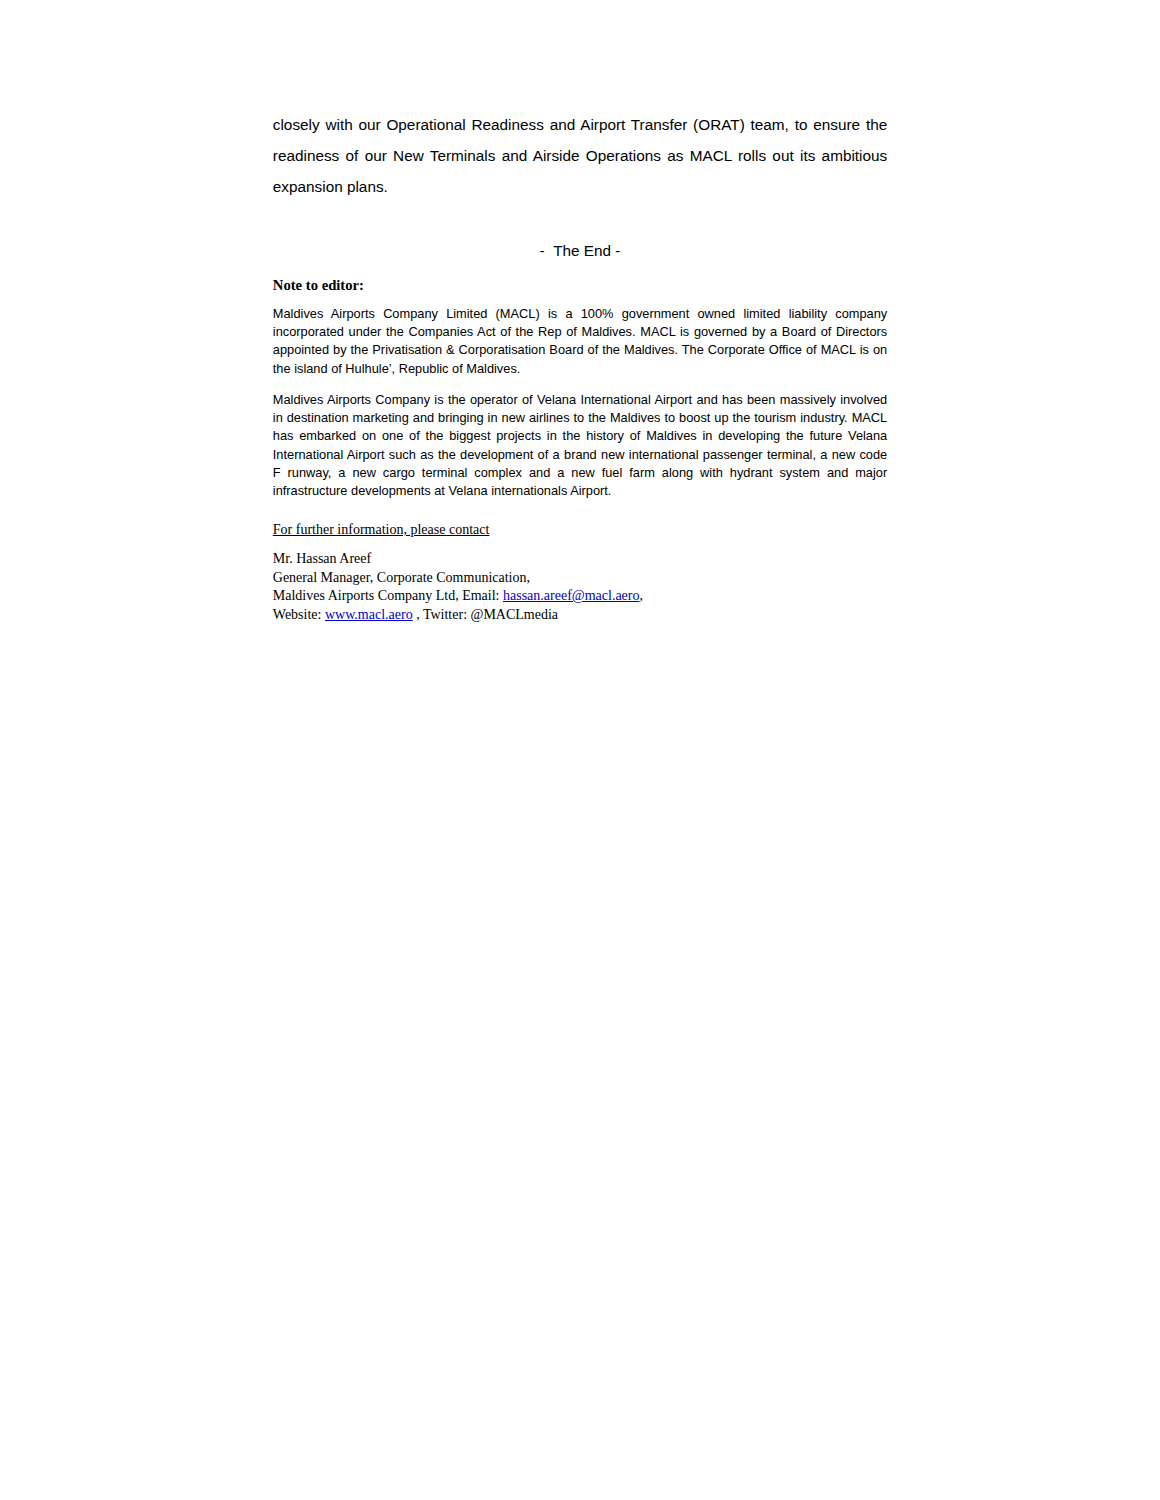closely with our Operational Readiness and Airport Transfer (ORAT) team, to ensure the readiness of our New Terminals and Airside Operations as MACL rolls out its ambitious expansion plans.
- The End -
Note to editor:
Maldives Airports Company Limited (MACL) is a 100% government owned limited liability company incorporated under the Companies Act of the Rep of Maldives. MACL is governed by a Board of Directors appointed by the Privatisation & Corporatisation Board of the Maldives. The Corporate Office of MACL is on the island of Hulhule’, Republic of Maldives.
Maldives Airports Company is the operator of Velana International Airport and has been massively involved in destination marketing and bringing in new airlines to the Maldives to boost up the tourism industry. MACL has embarked on one of the biggest projects in the history of Maldives in developing the future Velana International Airport such as the development of a brand new international passenger terminal, a new code F runway, a new cargo terminal complex and a new fuel farm along with hydrant system and major infrastructure developments at Velana internationals Airport.
For further information, please contact
Mr. Hassan Areef
General Manager, Corporate Communication,
Maldives Airports Company Ltd, Email: hassan.areef@macl.aero,
Website: www.macl.aero , Twitter: @MACLmedia